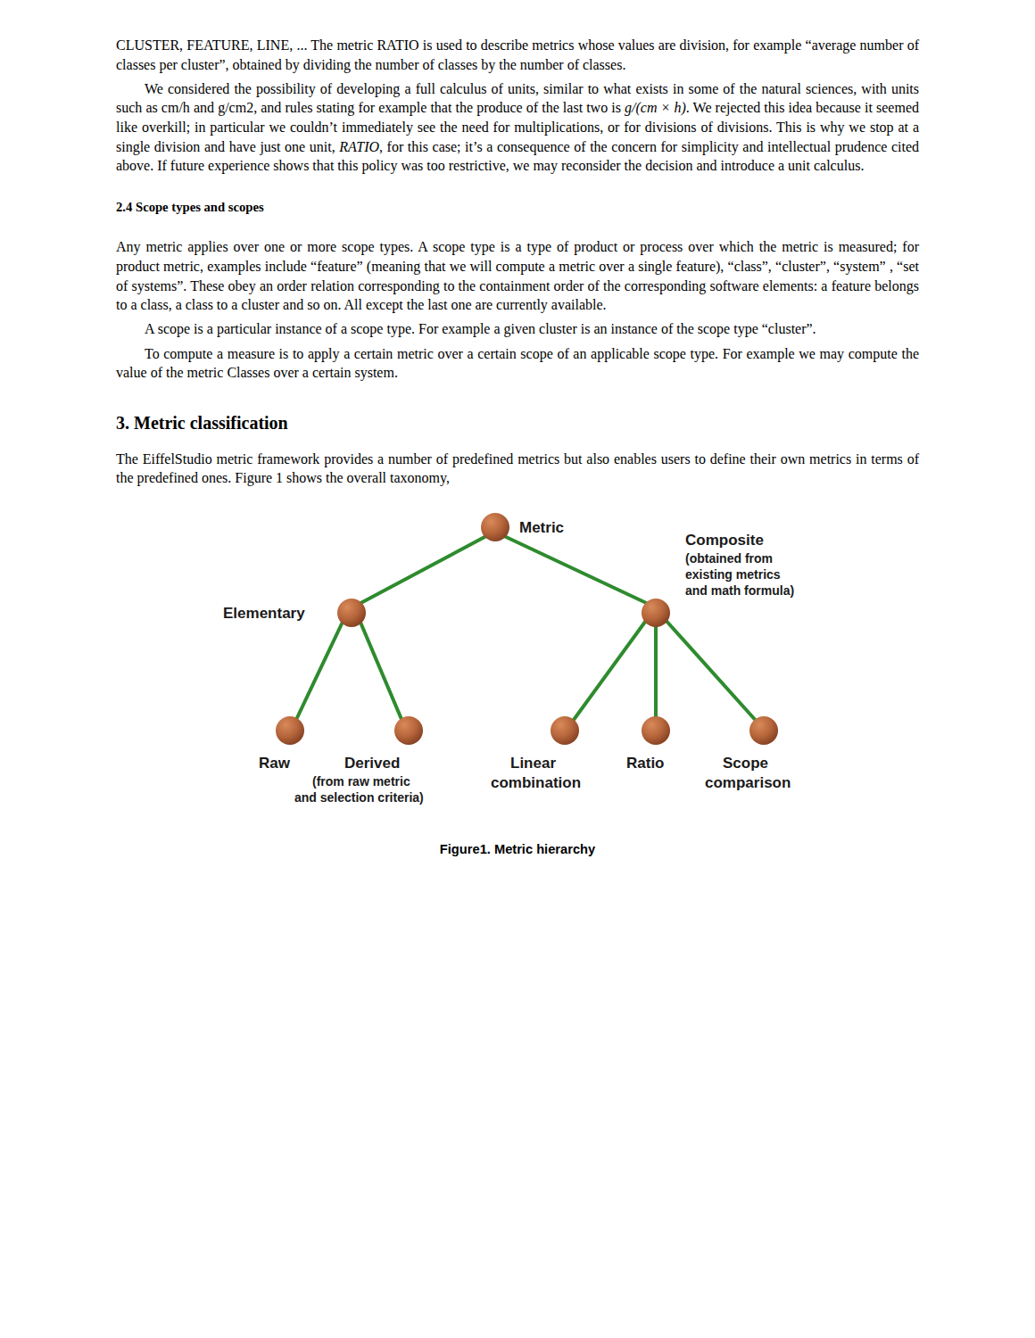CLUSTER, FEATURE, LINE, ... The metric RATIO is used to describe metrics whose values are division, for example “average number of classes per cluster”, obtained by dividing the number of classes by the number of classes.
We considered the possibility of developing a full calculus of units, similar to what exists in some of the natural sciences, with units such as cm/h and g/cm2, and rules stating for example that the produce of the last two is g/(cm × h). We rejected this idea because it seemed like overkill; in particular we couldn’t immediately see the need for multiplications, or for divisions of divisions. This is why we stop at a single division and have just one unit, RATIO, for this case; it’s a consequence of the concern for simplicity and intellectual prudence cited above. If future experience shows that this policy was too restrictive, we may reconsider the decision and introduce a unit calculus.
2.4 Scope types and scopes
Any metric applies over one or more scope types. A scope type is a type of product or process over which the metric is measured; for product metric, examples include “feature” (meaning that we will compute a metric over a single feature), “class”, “cluster”, “system” , “set of systems”. These obey an order relation corresponding to the containment order of the corresponding software elements: a feature belongs to a class, a class to a cluster and so on. All except the last one are currently available.
A scope is a particular instance of a scope type. For example a given cluster is an instance of the scope type “cluster”.
To compute a measure is to apply a certain metric over a certain scope of an applicable scope type. For example we may compute the value of the metric Classes over a certain system.
3. Metric classification
The EiffelStudio metric framework provides a number of predefined metrics but also enables users to define their own metrics in terms of the predefined ones. Figure 1 shows the overall taxonomy,
Metric Elementary Composite (obtained from existing metrics and math formula) Raw Derived (from raw metric and selection criteria) Linear combination Ratio Scope comparison
Figure1. Metric hierarchy